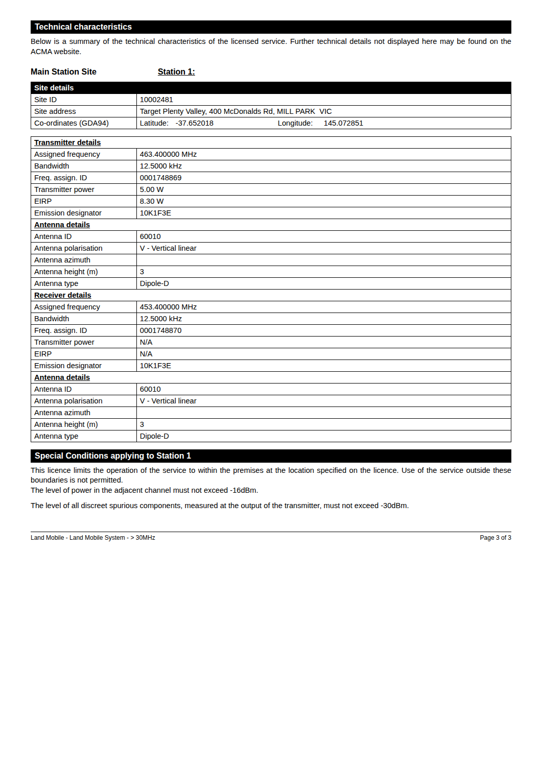Technical characteristics
Below is a summary of the technical characteristics of the licensed service. Further technical details not displayed here may be found on the ACMA website.
Main Station Site Station 1:
| Site details |
| --- |
| Site ID | 10002481 |
| Site address | Target Plenty Valley, 400 McDonalds Rd, MILL PARK VIC |
| Co-ordinates (GDA94) | Latitude: -37.652018 Longitude: 145.072851 |
| Transmitter details |
| Assigned frequency | 463.400000 MHz |
| Bandwidth | 12.5000 kHz |
| Freq. assign. ID | 0001748869 |
| Transmitter power | 5.00 W |
| EIRP | 8.30 W |
| Emission designator | 10K1F3E |
| Antenna details |
| Antenna ID | 60010 |
| Antenna polarisation | V - Vertical linear |
| Antenna azimuth | |
| Antenna height (m) | 3 |
| Antenna type | Dipole-D |
| Receiver details |
| Assigned frequency | 453.400000 MHz |
| Bandwidth | 12.5000 kHz |
| Freq. assign. ID | 0001748870 |
| Transmitter power | N/A |
| EIRP | N/A |
| Emission designator | 10K1F3E |
| Antenna details |
| Antenna ID | 60010 |
| Antenna polarisation | V - Vertical linear |
| Antenna azimuth | |
| Antenna height (m) | 3 |
| Antenna type | Dipole-D |
Special Conditions applying to Station 1
This licence limits the operation of the service to within the premises at the location specified on the licence. Use of the service outside these boundaries is not permitted.
The level of power in the adjacent channel must not exceed -16dBm.
The level of all discreet spurious components, measured at the output of the transmitter, must not exceed -30dBm.
Land Mobile - Land Mobile System - > 30MHz Page 3 of 3